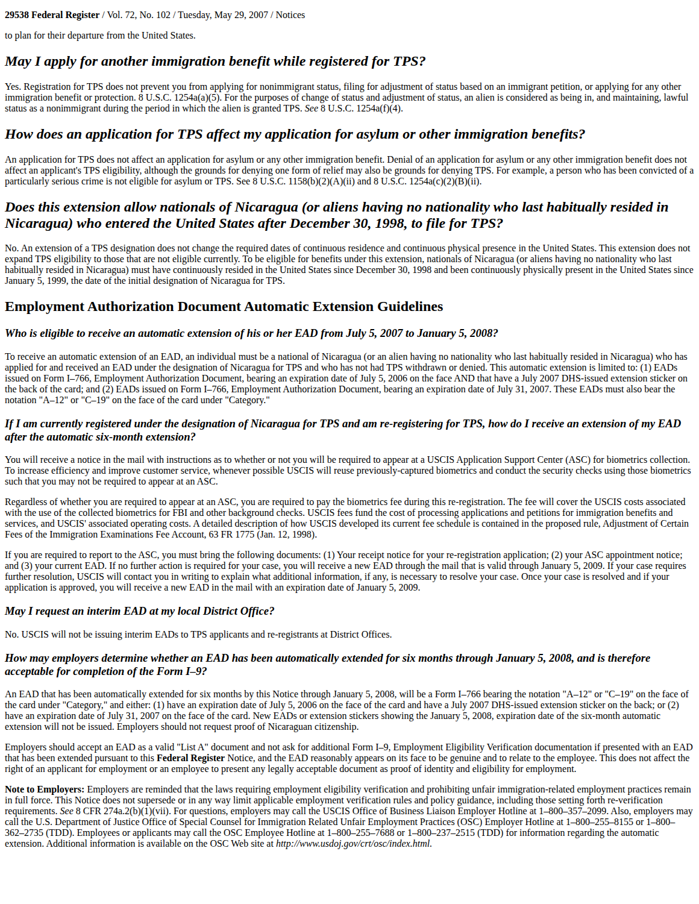29538 Federal Register / Vol. 72, No. 102 / Tuesday, May 29, 2007 / Notices
to plan for their departure from the United States.
May I apply for another immigration benefit while registered for TPS?
Yes. Registration for TPS does not prevent you from applying for nonimmigrant status, filing for adjustment of status based on an immigrant petition, or applying for any other immigration benefit or protection. 8 U.S.C. 1254a(a)(5). For the purposes of change of status and adjustment of status, an alien is considered as being in, and maintaining, lawful status as a nonimmigrant during the period in which the alien is granted TPS. See 8 U.S.C. 1254a(f)(4).
How does an application for TPS affect my application for asylum or other immigration benefits?
An application for TPS does not affect an application for asylum or any other immigration benefit. Denial of an application for asylum or any other immigration benefit does not affect an applicant's TPS eligibility, although the grounds for denying one form of relief may also be grounds for denying TPS. For example, a person who has been convicted of a particularly serious crime is not eligible for asylum or TPS. See 8 U.S.C. 1158(b)(2)(A)(ii) and 8 U.S.C. 1254a(c)(2)(B)(ii).
Does this extension allow nationals of Nicaragua (or aliens having no nationality who last habitually resided in Nicaragua) who entered the United States after December 30, 1998, to file for TPS?
No. An extension of a TPS designation does not change the required dates of continuous residence and continuous physical presence in the United States. This extension does not expand TPS eligibility to those that are not eligible currently. To be eligible for benefits under this extension, nationals of Nicaragua (or aliens having no nationality who last habitually resided in Nicaragua) must have continuously resided in the United States since December 30, 1998 and been continuously physically present in the United States since January 5, 1999, the date of the initial designation of Nicaragua for TPS.
Employment Authorization Document Automatic Extension Guidelines
Who is eligible to receive an automatic extension of his or her EAD from July 5, 2007 to January 5, 2008?
To receive an automatic extension of an EAD, an individual must be a national of Nicaragua (or an alien having no nationality who last habitually resided in Nicaragua) who has applied for and received an EAD under the designation of Nicaragua for TPS and who has not had TPS withdrawn or denied. This automatic extension is limited to: (1) EADs issued on Form I–766, Employment Authorization Document, bearing an expiration date of July 5, 2006 on the face AND that have a July 2007 DHS-issued extension sticker on the back of the card; and (2) EADs issued on Form I–766, Employment Authorization Document, bearing an expiration date of July 31, 2007. These EADs must also bear the notation "A–12" or "C–19" on the face of the card under "Category."
If I am currently registered under the designation of Nicaragua for TPS and am re-registering for TPS, how do I receive an extension of my EAD after the automatic six-month extension?
You will receive a notice in the mail with instructions as to whether or not you will be required to appear at a USCIS Application Support Center (ASC) for biometrics collection. To increase efficiency and improve customer service, whenever possible USCIS will reuse previously-captured biometrics and conduct the security checks using those biometrics such that you may not be required to appear at an ASC.
Regardless of whether you are required to appear at an ASC, you are required to pay the biometrics fee during this re-registration. The fee will cover the USCIS costs associated with the use of the collected biometrics for FBI and other background checks. USCIS fees fund the cost of processing applications and petitions for immigration benefits and services, and USCIS' associated operating costs. A detailed description of how USCIS developed its current fee schedule is contained in the proposed rule, Adjustment of Certain Fees of the Immigration Examinations Fee Account, 63 FR 1775 (Jan. 12, 1998).
If you are required to report to the ASC, you must bring the following documents: (1) Your receipt notice for your re-registration application; (2) your ASC appointment notice; and (3) your current EAD. If no further action is required for your case, you will receive a new EAD through the mail that is valid through January 5, 2009. If your case requires further resolution, USCIS will contact you in writing to explain what additional information, if any, is necessary to resolve your case. Once your case is resolved and if your application is approved, you will receive a new EAD in the mail with an expiration date of January 5, 2009.
May I request an interim EAD at my local District Office?
No. USCIS will not be issuing interim EADs to TPS applicants and re-registrants at District Offices.
How may employers determine whether an EAD has been automatically extended for six months through January 5, 2008, and is therefore acceptable for completion of the Form I–9?
An EAD that has been automatically extended for six months by this Notice through January 5, 2008, will be a Form I–766 bearing the notation "A–12" or "C–19" on the face of the card under "Category," and either: (1) have an expiration date of July 5, 2006 on the face of the card and have a July 2007 DHS-issued extension sticker on the back; or (2) have an expiration date of July 31, 2007 on the face of the card. New EADs or extension stickers showing the January 5, 2008, expiration date of the six-month automatic extension will not be issued. Employers should not request proof of Nicaraguan citizenship.
Employers should accept an EAD as a valid "List A" document and not ask for additional Form I–9, Employment Eligibility Verification documentation if presented with an EAD that has been extended pursuant to this Federal Register Notice, and the EAD reasonably appears on its face to be genuine and to relate to the employee. This does not affect the right of an applicant for employment or an employee to present any legally acceptable document as proof of identity and eligibility for employment.
Note to Employers: Employers are reminded that the laws requiring employment eligibility verification and prohibiting unfair immigration-related employment practices remain in full force. This Notice does not supersede or in any way limit applicable employment verification rules and policy guidance, including those setting forth re-verification requirements. See 8 CFR 274a.2(b)(1)(vii). For questions, employers may call the USCIS Office of Business Liaison Employer Hotline at 1–800–357–2099. Also, employers may call the U.S. Department of Justice Office of Special Counsel for Immigration Related Unfair Employment Practices (OSC) Employer Hotline at 1–800–255–8155 or 1–800–362–2735 (TDD). Employees or applicants may call the OSC Employee Hotline at 1–800–255–7688 or 1–800–237–2515 (TDD) for information regarding the automatic extension. Additional information is available on the OSC Web site at http://www.usdoj.gov/crt/osc/index.html.